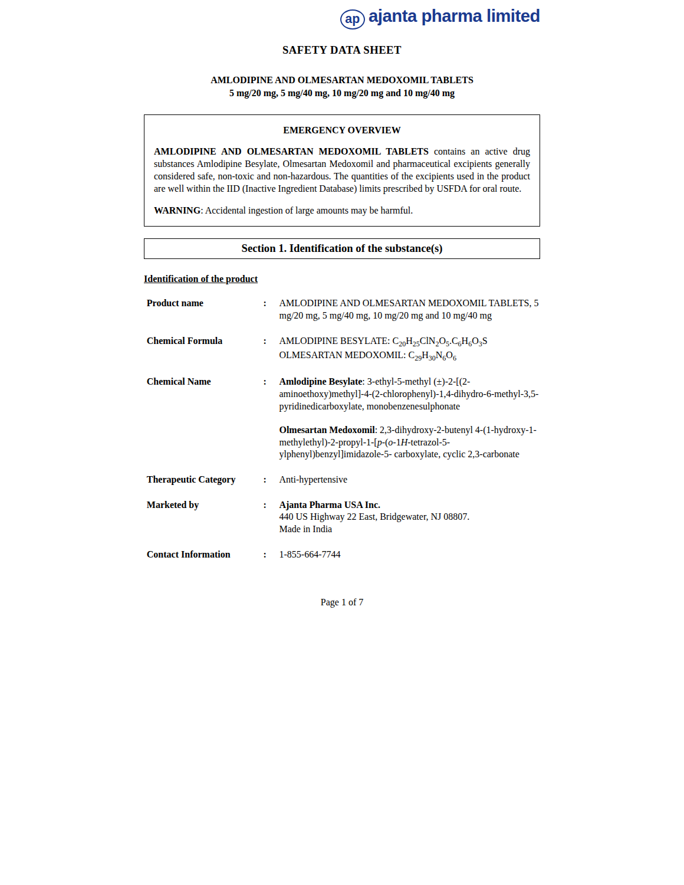ap ajanta pharma limited
SAFETY DATA SHEET
AMLODIPINE AND OLMESARTAN MEDOXOMIL TABLETS
5 mg/20 mg, 5 mg/40 mg, 10 mg/20 mg and 10 mg/40 mg
EMERGENCY OVERVIEW
AMLODIPINE AND OLMESARTAN MEDOXOMIL TABLETS contains an active drug substances Amlodipine Besylate, Olmesartan Medoxomil and pharmaceutical excipients generally considered safe, non-toxic and non-hazardous. The quantities of the excipients used in the product are well within the IID (Inactive Ingredient Database) limits prescribed by USFDA for oral route.
WARNING: Accidental ingestion of large amounts may be harmful.
Section 1. Identification of the substance(s)
Identification of the product
| Product name | : | AMLODIPINE AND OLMESARTAN MEDOXOMIL TABLETS, 5 mg/20 mg, 5 mg/40 mg, 10 mg/20 mg and 10 mg/40 mg |
| Chemical Formula | : | AMLODIPINE BESYLATE: C 20 H 25 ClN 2 O 5 .C 6 H 6 O 3 S OLMESARTAN MEDOXOMIL: C 29 H 30 N 6 O 6 |
| Chemical Name | : | Amlodipine Besylate : 3-ethyl-5-methyl (±)-2-[(2-aminoethoxy)methyl]-4-(2-chlorophenyl)-1,4-dihydro-6-methyl-3,5-pyridinedicarboxylate, monobenzenesulphonate Olmesartan Medoxomil : 2,3-dihydroxy-2-butenyl 4-(1-hydroxy-1-methylethyl)-2-propyl-1-[ p -( o -1 H -tetrazol-5-ylphenyl)benzyl]imidazole-5- carboxylate, cyclic 2,3-carbonate |
| Therapeutic Category | : | Anti-hypertensive |
| Marketed by | : | Ajanta Pharma USA Inc. 440 US Highway 22 East, Bridgewater, NJ 08807. Made in India |
| Contact Information | : | 1-855-664-7744 |
Page 1 of 7